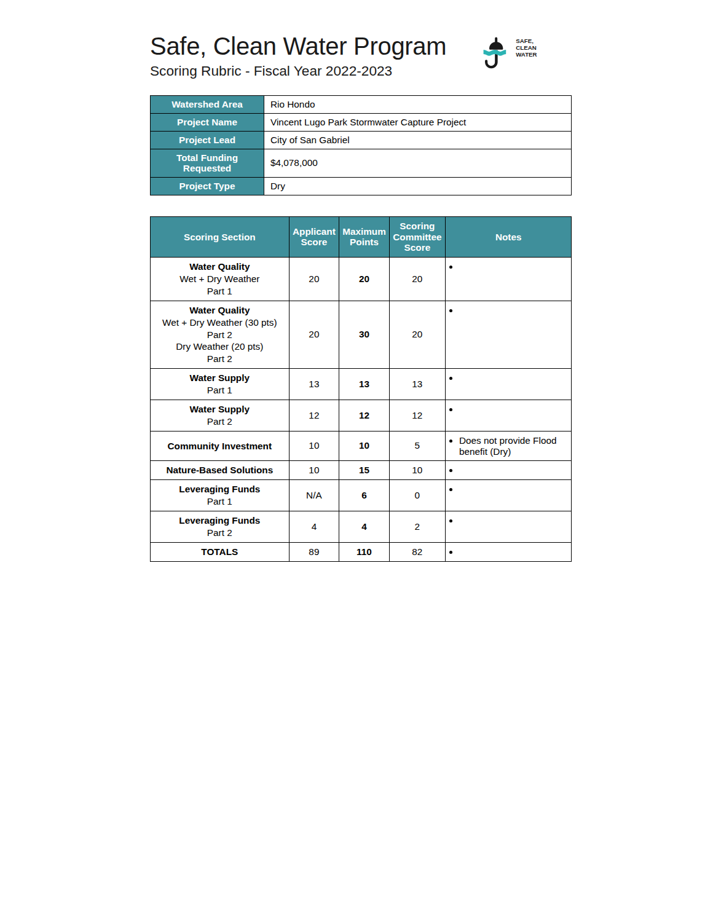Safe, Clean Water Program
Scoring Rubric - Fiscal Year 2022-2023
SAFE, CLEAN WATER
| Watershed Area | Rio Hondo |
| Project Name | Vincent Lugo Park Stormwater Capture Project |
| Project Lead | City of San Gabriel |
| Total Funding Requested | $4,078,000 |
| Project Type | Dry |
| Scoring Section | Applicant Score | Maximum Points | Scoring Committee Score | Notes |
| --- | --- | --- | --- | --- |
| Water Quality Wet + Dry Weather Part 1 | 20 | 20 | 20 | |
| Water Quality Wet + Dry Weather (30 pts) Part 2 Dry Weather (20 pts) Part 2 | 20 | 30 | 20 | |
| Water Supply Part 1 | 13 | 13 | 13 | |
| Water Supply Part 2 | 12 | 12 | 12 | |
| Community Investment | 10 | 10 | 5 | Does not provide Flood benefit (Dry) |
| Nature-Based Solutions | 10 | 15 | 10 | |
| Leveraging Funds Part 1 | N/A | 6 | 0 | |
| Leveraging Funds Part 2 | 4 | 4 | 2 | |
| TOTALS | 89 | 110 | 82 | |